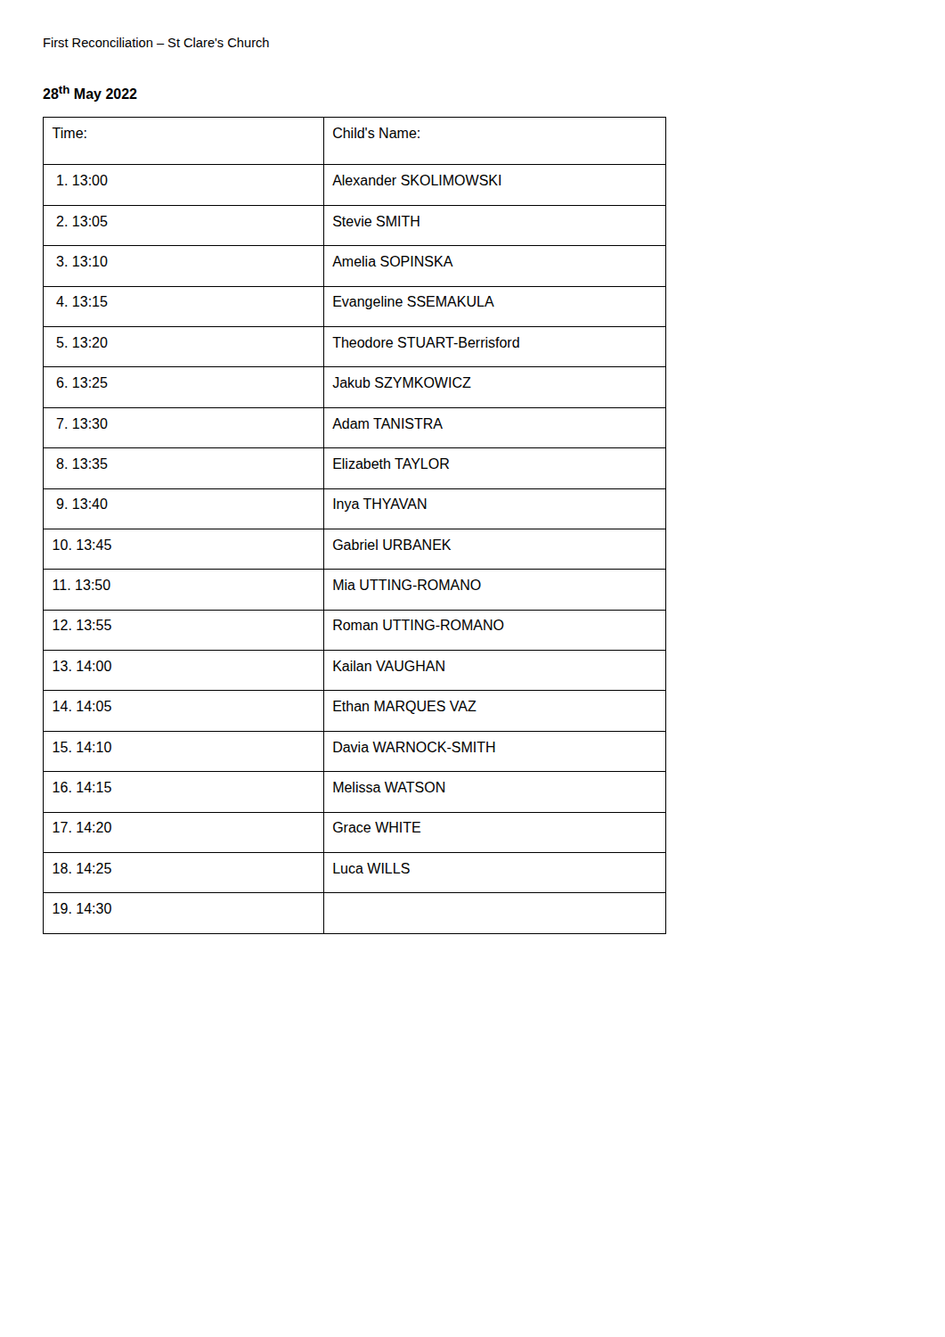First Reconciliation – St Clare's Church
28th May 2022
| Time: | Child's Name: |
| 1. 13:00 | Alexander SKOLIMOWSKI |
| 2. 13:05 | Stevie SMITH |
| 3. 13:10 | Amelia SOPINSKA |
| 4. 13:15 | Evangeline SSEMAKULA |
| 5. 13:20 | Theodore STUART-Berrisford |
| 6. 13:25 | Jakub SZYMKOWICZ |
| 7. 13:30 | Adam TANISTRA |
| 8. 13:35 | Elizabeth TAYLOR |
| 9. 13:40 | Inya THYAVAN |
| 10. 13:45 | Gabriel URBANEK |
| 11. 13:50 | Mia UTTING-ROMANO |
| 12. 13:55 | Roman UTTING-ROMANO |
| 13. 14:00 | Kailan VAUGHAN |
| 14. 14:05 | Ethan MARQUES VAZ |
| 15. 14:10 | Davia WARNOCK-SMITH |
| 16. 14:15 | Melissa WATSON |
| 17. 14:20 | Grace WHITE |
| 18. 14:25 | Luca WILLS |
| 19. 14:30 | |